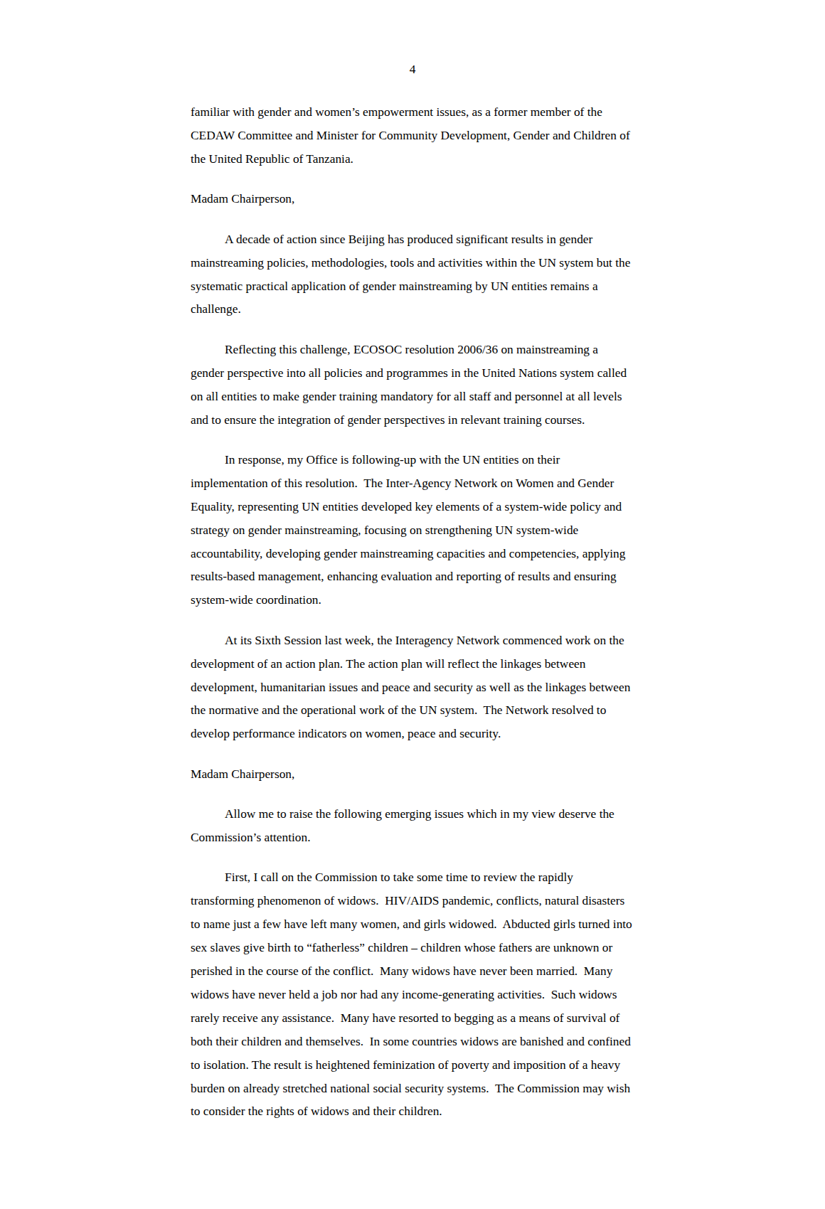4
familiar with gender and women’s empowerment issues, as a former member of the CEDAW Committee and Minister for Community Development, Gender and Children of the United Republic of Tanzania.
Madam Chairperson,
A decade of action since Beijing has produced significant results in gender mainstreaming policies, methodologies, tools and activities within the UN system but the systematic practical application of gender mainstreaming by UN entities remains a challenge.
Reflecting this challenge, ECOSOC resolution 2006/36 on mainstreaming a gender perspective into all policies and programmes in the United Nations system called on all entities to make gender training mandatory for all staff and personnel at all levels and to ensure the integration of gender perspectives in relevant training courses.
In response, my Office is following-up with the UN entities on their implementation of this resolution. The Inter-Agency Network on Women and Gender Equality, representing UN entities developed key elements of a system-wide policy and strategy on gender mainstreaming, focusing on strengthening UN system-wide accountability, developing gender mainstreaming capacities and competencies, applying results-based management, enhancing evaluation and reporting of results and ensuring system-wide coordination.
At its Sixth Session last week, the Interagency Network commenced work on the development of an action plan. The action plan will reflect the linkages between development, humanitarian issues and peace and security as well as the linkages between the normative and the operational work of the UN system. The Network resolved to develop performance indicators on women, peace and security.
Madam Chairperson,
Allow me to raise the following emerging issues which in my view deserve the Commission’s attention.
First, I call on the Commission to take some time to review the rapidly transforming phenomenon of widows. HIV/AIDS pandemic, conflicts, natural disasters to name just a few have left many women, and girls widowed. Abducted girls turned into sex slaves give birth to “fatherless” children – children whose fathers are unknown or perished in the course of the conflict. Many widows have never been married. Many widows have never held a job nor had any income-generating activities. Such widows rarely receive any assistance. Many have resorted to begging as a means of survival of both their children and themselves. In some countries widows are banished and confined to isolation. The result is heightened feminization of poverty and imposition of a heavy burden on already stretched national social security systems. The Commission may wish to consider the rights of widows and their children.